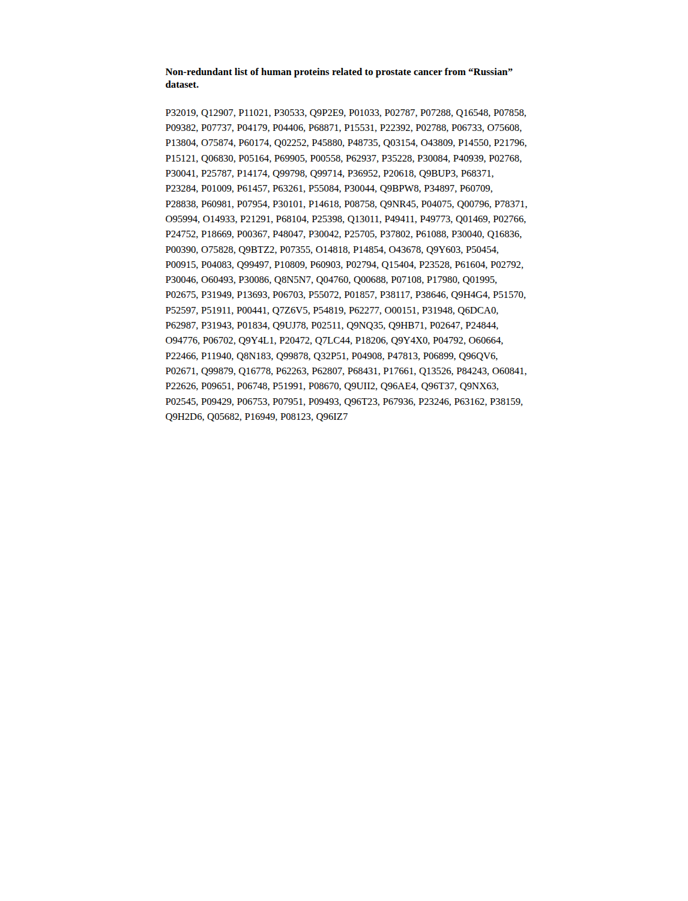Non-redundant list of human proteins related to prostate cancer from “Russian” dataset.
P32019, Q12907, P11021, P30533, Q9P2E9, P01033, P02787, P07288, Q16548, P07858, P09382, P07737, P04179, P04406, P68871, P15531, P22392, P02788, P06733, O75608, P13804, O75874, P60174, Q02252, P45880, P48735, Q03154, O43809, P14550, P21796, P15121, Q06830, P05164, P69905, P00558, P62937, P35228, P30084, P40939, P02768, P30041, P25787, P14174, Q99798, Q99714, P36952, P20618, Q9BUP3, P68371, P23284, P01009, P61457, P63261, P55084, P30044, Q9BPW8, P34897, P60709, P28838, P60981, P07954, P30101, P14618, P08758, Q9NR45, P04075, Q00796, P78371, O95994, O14933, P21291, P68104, P25398, Q13011, P49411, P49773, Q01469, P02766, P24752, P18669, P00367, P48047, P30042, P25705, P37802, P61088, P30040, Q16836, P00390, O75828, Q9BTZ2, P07355, O14818, P14854, O43678, Q9Y603, P50454, P00915, P04083, Q99497, P10809, P60903, P02794, Q15404, P23528, P61604, P02792, P30046, O60493, P30086, Q8N5N7, Q04760, Q00688, P07108, P17980, Q01995, P02675, P31949, P13693, P06703, P55072, P01857, P38117, P38646, Q9H4G4, P51570, P52597, P51911, P00441, Q7Z6V5, P54819, P62277, O00151, P31948, Q6DCA0, P62987, P31943, P01834, Q9UJ78, P02511, Q9NQ35, Q9HB71, P02647, P24844, O94776, P06702, Q9Y4L1, P20472, Q7LC44, P18206, Q9Y4X0, P04792, O60664, P22466, P11940, Q8N183, Q99878, Q32P51, P04908, P47813, P06899, Q96QV6, P02671, Q99879, Q16778, P62263, P62807, P68431, P17661, Q13526, P84243, O60841, P22626, P09651, P06748, P51991, P08670, Q9UII2, Q96AE4, Q96T37, Q9NX63, P02545, P09429, P06753, P07951, P09493, Q96T23, P67936, P23246, P63162, P38159, Q9H2D6, Q05682, P16949, P08123, Q96IZ7